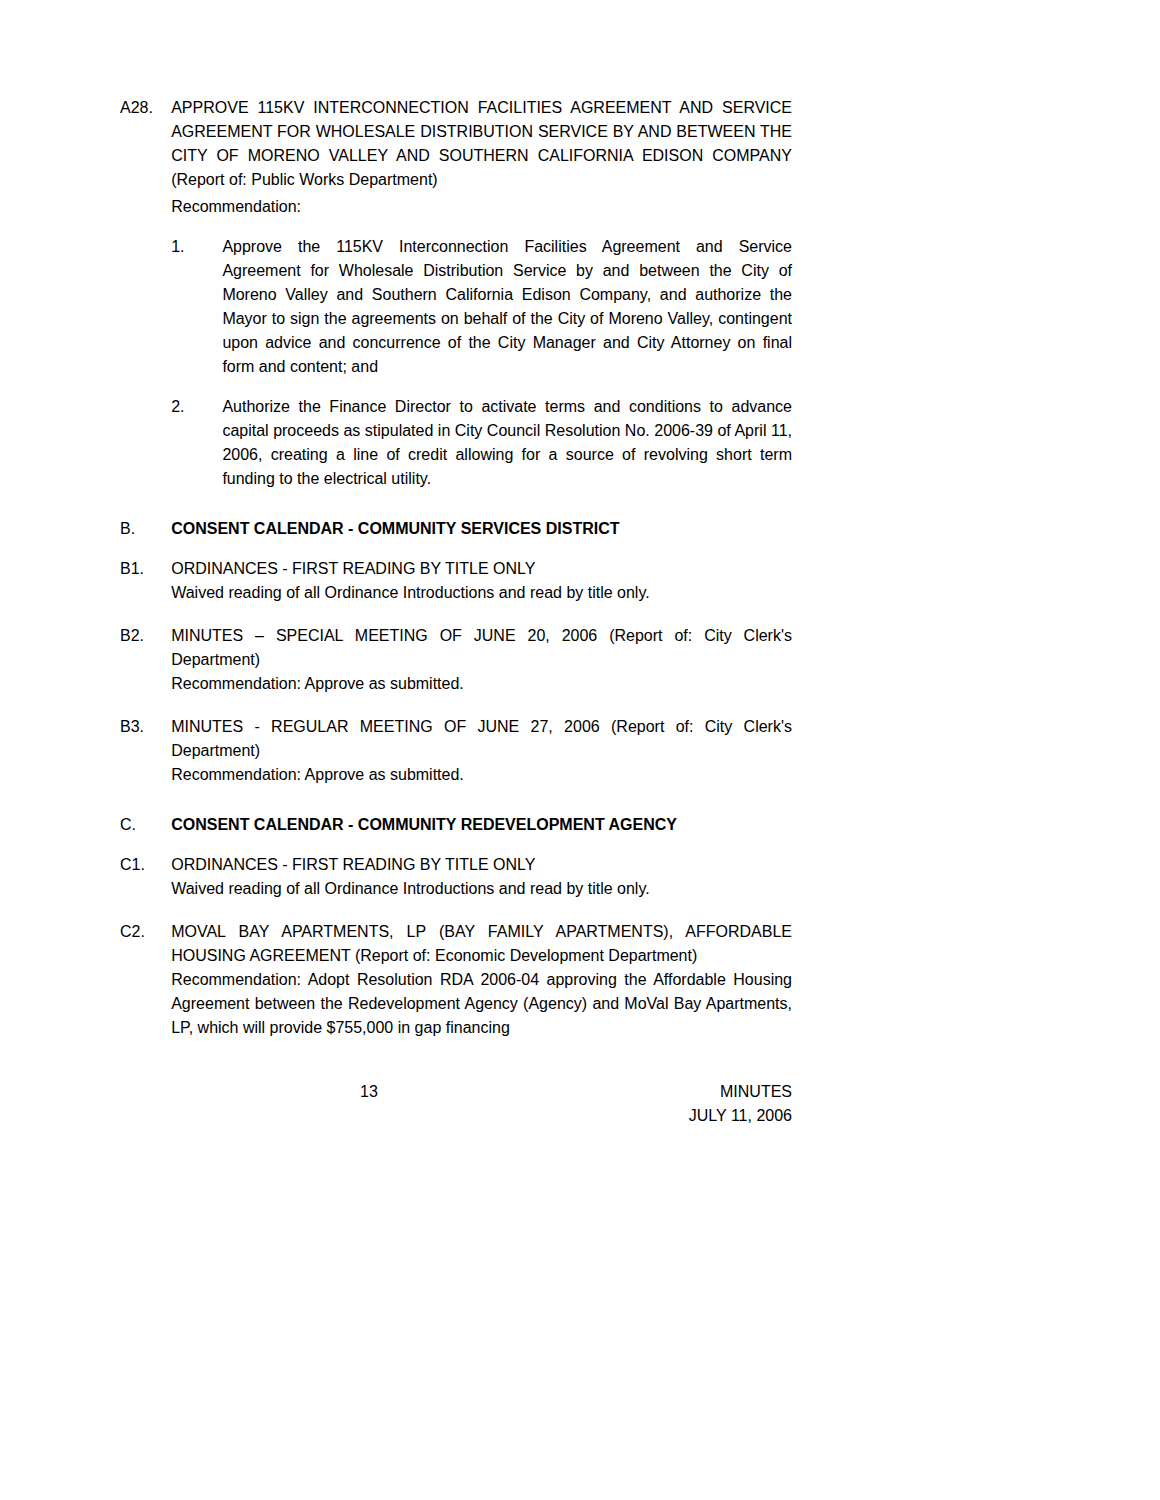A28.
APPROVE 115KV INTERCONNECTION FACILITIES AGREEMENT AND SERVICE AGREEMENT FOR WHOLESALE DISTRIBUTION SERVICE BY AND BETWEEN THE CITY OF MORENO VALLEY AND SOUTHERN CALIFORNIA EDISON COMPANY (Report of: Public Works Department)
Recommendation:
1.
Approve the 115KV Interconnection Facilities Agreement and Service Agreement for Wholesale Distribution Service by and between the City of Moreno Valley and Southern California Edison Company, and authorize the Mayor to sign the agreements on behalf of the City of Moreno Valley, contingent upon advice and concurrence of the City Manager and City Attorney on final form and content; and
2.
Authorize the Finance Director to activate terms and conditions to advance capital proceeds as stipulated in City Council Resolution No. 2006-39 of April 11, 2006, creating a line of credit allowing for a source of revolving short term funding to the electrical utility.
B. CONSENT CALENDAR - COMMUNITY SERVICES DISTRICT
B1.
ORDINANCES - FIRST READING BY TITLE ONLY
Waived reading of all Ordinance Introductions and read by title only.
B2.
MINUTES – SPECIAL MEETING OF JUNE 20, 2006 (Report of: City Clerk's Department)
Recommendation: Approve as submitted.
B3.
MINUTES - REGULAR MEETING OF JUNE 27, 2006 (Report of: City Clerk's Department)
Recommendation: Approve as submitted.
C. CONSENT CALENDAR - COMMUNITY REDEVELOPMENT AGENCY
C1.
ORDINANCES - FIRST READING BY TITLE ONLY
Waived reading of all Ordinance Introductions and read by title only.
C2.
MOVAL BAY APARTMENTS, LP (BAY FAMILY APARTMENTS), AFFORDABLE HOUSING AGREEMENT (Report of: Economic Development Department)
Recommendation: Adopt Resolution RDA 2006-04 approving the Affordable Housing Agreement between the Redevelopment Agency (Agency) and MoVal Bay Apartments, LP, which will provide $755,000 in gap financing
13 MINUTES
JULY 11, 2006